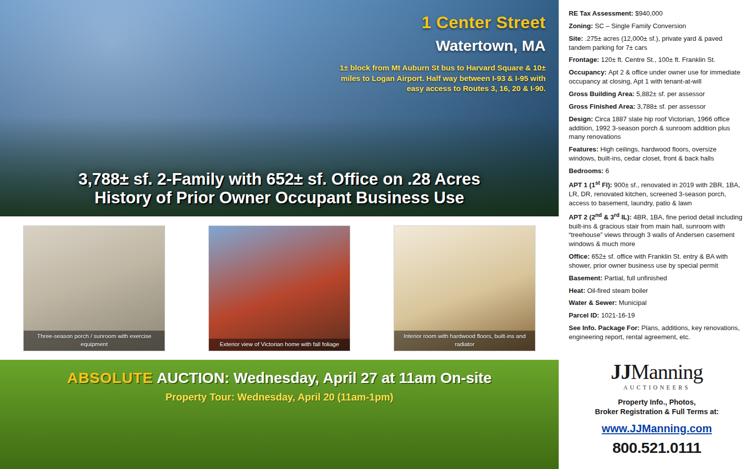1 Center Street
Watertown, MA
1± block from Mt Auburn St bus to Harvard Square & 10± miles to Logan Airport. Half way between I-93 & I-95 with easy access to Routes 3, 16, 20 & I-90.
3,788± sf. 2-Family with 652± sf. Office on .28 Acres History of Prior Owner Occupant Business Use
Three-season porch / sunroom with exercise equipment
Exterior view of Victorian home with fall foliage
Interior room with hardwood floors, built-ins and radiator
RE Tax Assessment:
$940,000
Zoning:
SC – Single Family Conversion
Site:
.275± acres (12,000± sf.), private yard & paved tandem parking for 7± cars
Frontage:
120± ft. Centre St., 100± ft. Franklin St.
Occupancy:
Apt 2 & office under owner use for immediate occupancy at closing, Apt 1 with tenant-at-will
Gross Building Area:
5,882± sf. per assessor
Gross Finished Area:
3,788± sf. per assessor
Design:
Circa 1887 slate hip roof Victorian, 1966 office addition, 1992 3-season porch & sunroom addition plus many renovations
Features:
High ceilings, hardwood floors, oversize windows, built-ins, cedar closet, front & back halls
Bedrooms:
6
APT 1 (1st Fl):
900± sf., renovated in 2019 with 2BR, 1BA, LR, DR, renovated kitchen, screened 3-season porch, access to basement, laundry, patio & lawn
APT 2 (2nd & 3rd IL):
4BR, 1BA, fine period detail including built-ins & gracious stair from main hall, sunroom with “treehouse” views through 3 walls of Andersen casement windows & much more
Office:
652± sf. office with Franklin St. entry & BA with shower, prior owner business use by special permit
Basement:
Partial, full unfinished
Heat:
Oil-fired steam boiler
Water & Sewer:
Municipal
Parcel ID:
1021-16-19
See Info. Package For:
Plans, additions, key renovations, engineering report, rental agreement, etc.
ABSOLUTE AUCTION: Wednesday, April 27 at 11am On-site
Property Tour: Wednesday, April 20 (11am-1pm)
JJ Manning
Auctioneers
Property Info., Photos,
Broker Registration & Full Terms at:
www.JJManning.com
800.521.0111